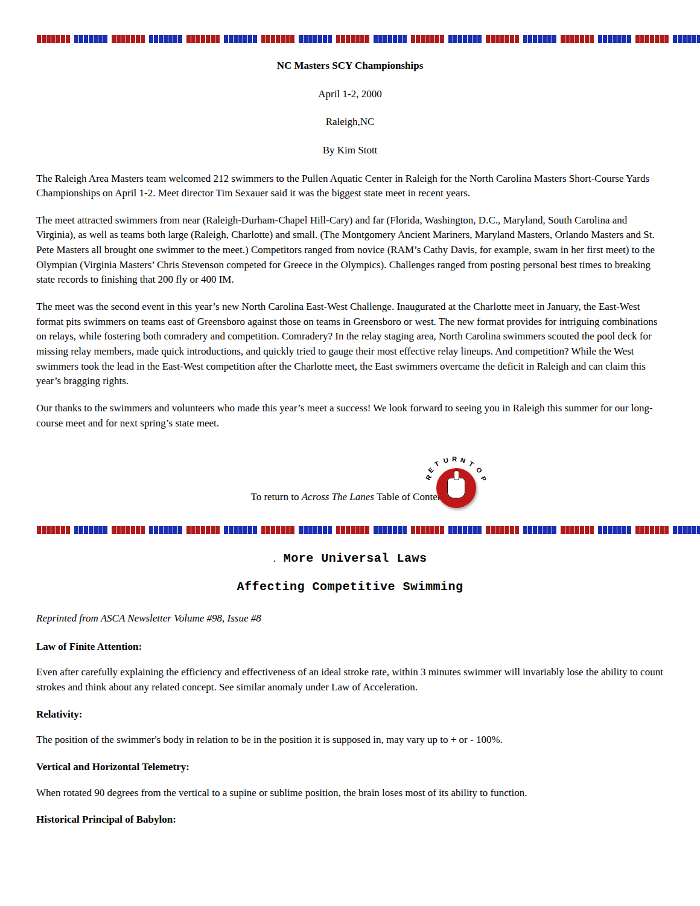NC Masters SCY Championships
April 1-2, 2000
Raleigh,NC
By Kim Stott
The Raleigh Area Masters team welcomed 212 swimmers to the Pullen Aquatic Center in Raleigh for the North Carolina Masters Short-Course Yards Championships on April 1-2. Meet director Tim Sexauer said it was the biggest state meet in recent years.
The meet attracted swimmers from near (Raleigh-Durham-Chapel Hill-Cary) and far (Florida, Washington, D.C., Maryland, South Carolina and Virginia), as well as teams both large (Raleigh, Charlotte) and small. (The Montgomery Ancient Mariners, Maryland Masters, Orlando Masters and St. Pete Masters all brought one swimmer to the meet.) Competitors ranged from novice (RAM’s Cathy Davis, for example, swam in her first meet) to the Olympian (Virginia Masters’ Chris Stevenson competed for Greece in the Olympics). Challenges ranged from posting personal best times to breaking state records to finishing that 200 fly or 400 IM.
The meet was the second event in this year’s new North Carolina East-West Challenge. Inaugurated at the Charlotte meet in January, the East-West format pits swimmers on teams east of Greensboro against those on teams in Greensboro or west. The new format provides for intriguing combinations on relays, while fostering both comradery and competition. Comradery? In the relay staging area, North Carolina swimmers scouted the pool deck for missing relay members, made quick introductions, and quickly tried to gauge their most effective relay lineups. And competition? While the West swimmers took the lead in the East-West competition after the Charlotte meet, the East swimmers overcame the deficit in Raleigh and can claim this year’s bragging rights.
Our thanks to the swimmers and volunteers who made this year’s meet a success! We look forward to seeing you in Raleigh this summer for our long-course meet and for next spring’s state meet.
R E T U R N T O P
To return to Across The Lanes Table of Contents
. More Universal Laws
Affecting Competitive Swimming
Reprinted from ASCA Newsletter Volume #98, Issue #8
Law of Finite Attention:
Even after carefully explaining the efficiency and effectiveness of an ideal stroke rate, within 3 minutes swimmer will invariably lose the ability to count strokes and think about any related concept. See similar anomaly under Law of Acceleration.
Relativity:
The position of the swimmer's body in relation to be in the position it is supposed in, may vary up to + or - 100%.
Vertical and Horizontal Telemetry:
When rotated 90 degrees from the vertical to a supine or sublime position, the brain loses most of its ability to function.
Historical Principal of Babylon: